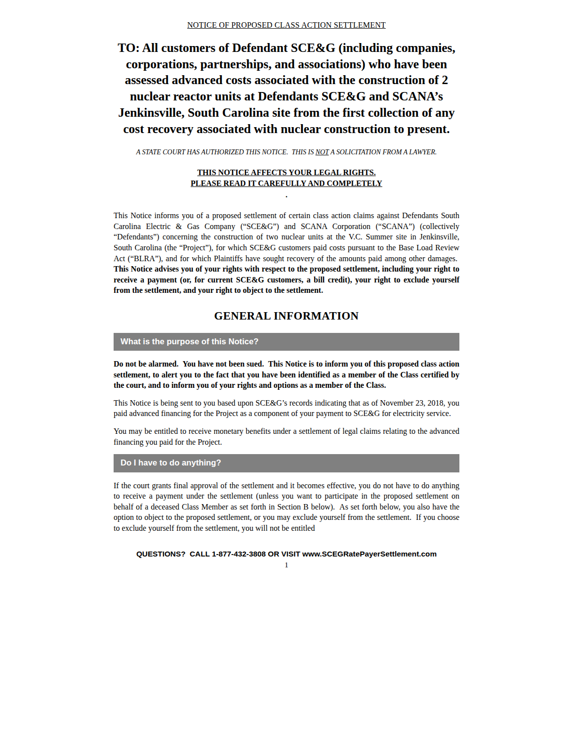NOTICE OF PROPOSED CLASS ACTION SETTLEMENT
TO: All customers of Defendant SCE&G (including companies, corporations, partnerships, and associations) who have been assessed advanced costs associated with the construction of 2 nuclear reactor units at Defendants SCE&G and SCANA’s Jenkinsville, South Carolina site from the first collection of any cost recovery associated with nuclear construction to present.
A STATE COURT HAS AUTHORIZED THIS NOTICE. THIS IS NOT A SOLICITATION FROM A LAWYER.
THIS NOTICE AFFECTS YOUR LEGAL RIGHTS. PLEASE READ IT CAREFULLY AND COMPLETELY.
This Notice informs you of a proposed settlement of certain class action claims against Defendants South Carolina Electric & Gas Company (“SCE&G”) and SCANA Corporation (“SCANA”) (collectively “Defendants”) concerning the construction of two nuclear units at the V.C. Summer site in Jenkinsville, South Carolina (the “Project”), for which SCE&G customers paid costs pursuant to the Base Load Review Act (“BLRA”), and for which Plaintiffs have sought recovery of the amounts paid among other damages. This Notice advises you of your rights with respect to the proposed settlement, including your right to receive a payment (or, for current SCE&G customers, a bill credit), your right to exclude yourself from the settlement, and your right to object to the settlement.
GENERAL INFORMATION
What is the purpose of this Notice?
Do not be alarmed. You have not been sued. This Notice is to inform you of this proposed class action settlement, to alert you to the fact that you have been identified as a member of the Class certified by the court, and to inform you of your rights and options as a member of the Class.
This Notice is being sent to you based upon SCE&G’s records indicating that as of November 23, 2018, you paid advanced financing for the Project as a component of your payment to SCE&G for electricity service.
You may be entitled to receive monetary benefits under a settlement of legal claims relating to the advanced financing you paid for the Project.
Do I have to do anything?
If the court grants final approval of the settlement and it becomes effective, you do not have to do anything to receive a payment under the settlement (unless you want to participate in the proposed settlement on behalf of a deceased Class Member as set forth in Section B below). As set forth below, you also have the option to object to the proposed settlement, or you may exclude yourself from the settlement. If you choose to exclude yourself from the settlement, you will not be entitled
QUESTIONS? CALL 1-877-432-3808 OR VISIT www.SCEGRatePayerSettlement.com
1